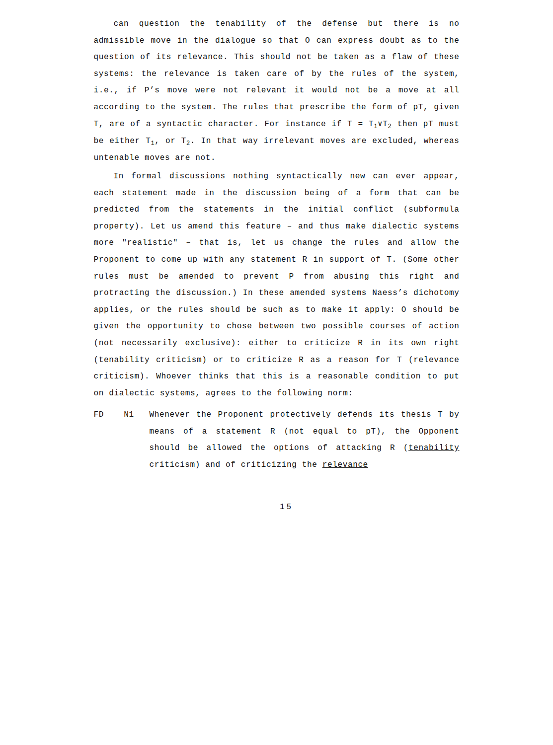can question the tenability of the defense but there is no admissible move in the dialogue so that O can express doubt as to the question of its relevance. This should not be taken as a flaw of these systems: the relevance is taken care of by the rules of the system, i.e., if P’s move were not relevant it would not be a move at all according to the system. The rules that prescribe the form of pT, given T, are of a syntactic character. For instance if T = T1∨T2 then pT must be either T1, or T2. In that way irrelevant moves are excluded, whereas untenable moves are not.
In formal discussions nothing syntactically new can ever appear, each statement made in the discussion being of a form that can be predicted from the statements in the initial conflict (subformula property). Let us amend this feature – and thus make dialectic systems more "realistic" – that is, let us change the rules and allow the Proponent to come up with any statement R in support of T. (Some other rules must be amended to prevent P from abusing this right and protracting the discussion.) In these amended systems Naess’s dichotomy applies, or the rules should be such as to make it apply: O should be given the opportunity to chose between two possible courses of action (not necessarily exclusive): either to criticize R in its own right (tenability criticism) or to criticize R as a reason for T (relevance criticism). Whoever thinks that this is a reasonable condition to put on dialectic systems, agrees to the following norm:
FD N1 Whenever the Proponent protectively defends its thesis T by means of a statement R (not equal to pT), the Opponent should be allowed the options of attacking R (tenability criticism) and of criticizing the relevance
15